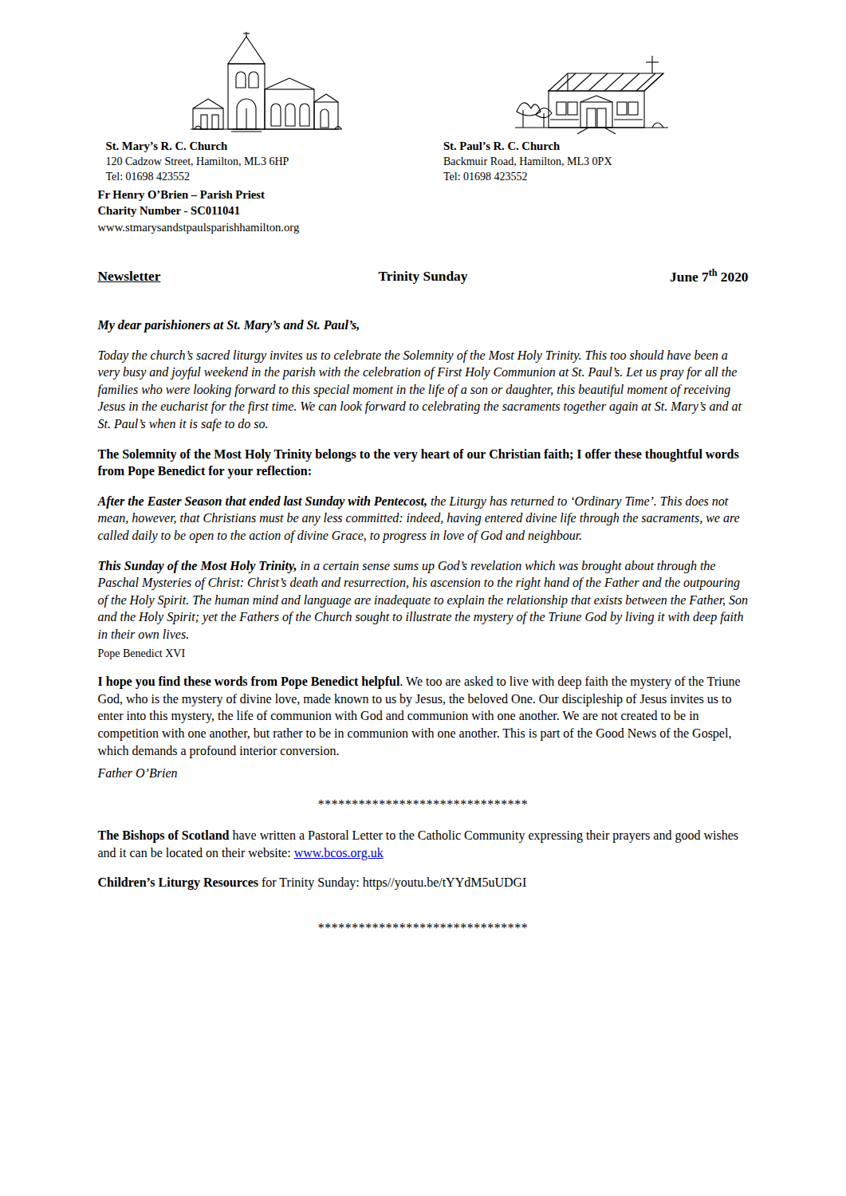| St. Mary’s R. C. Church 120 Cadzow Street, Hamilton, ML3 6HP Tel: 01698 423552 | St. Paul’s R. C. Church Backmuir Road, Hamilton, ML3 0PX Tel: 01698 423552 |
Fr Henry O’Brien – Parish Priest
Charity Number - SC011041
www.stmarysandstpaulsparishhamilton.org
| Newsletter | Trinity Sunday | June 7 th 2020 |
My dear parishioners at St. Mary’s and St. Paul’s,
Today the church’s sacred liturgy invites us to celebrate the Solemnity of the Most Holy Trinity. This too should have been a very busy and joyful weekend in the parish with the celebration of First Holy Communion at St. Paul’s. Let us pray for all the families who were looking forward to this special moment in the life of a son or daughter, this beautiful moment of receiving Jesus in the eucharist for the first time. We can look forward to celebrating the sacraments together again at St. Mary’s and at St. Paul’s when it is safe to do so.
The Solemnity of the Most Holy Trinity belongs to the very heart of our Christian faith; I offer these thoughtful words from Pope Benedict for your reflection:
After the Easter Season that ended last Sunday with Pentecost, the Liturgy has returned to ‘Ordinary Time’. This does not mean, however, that Christians must be any less committed: indeed, having entered divine life through the sacraments, we are called daily to be open to the action of divine Grace, to progress in love of God and neighbour.
This Sunday of the Most Holy Trinity, in a certain sense sums up God’s revelation which was brought about through the Paschal Mysteries of Christ: Christ’s death and resurrection, his ascension to the right hand of the Father and the outpouring of the Holy Spirit. The human mind and language are inadequate to explain the relationship that exists between the Father, Son and the Holy Spirit; yet the Fathers of the Church sought to illustrate the mystery of the Triune God by living it with deep faith in their own lives.
Pope Benedict XVI
I hope you find these words from Pope Benedict helpful. We too are asked to live with deep faith the mystery of the Triune God, who is the mystery of divine love, made known to us by Jesus, the beloved One. Our discipleship of Jesus invites us to enter into this mystery, the life of communion with God and communion with one another. We are not created to be in competition with one another, but rather to be in communion with one another. This is part of the Good News of the Gospel, which demands a profound interior conversion.
Father O’Brien
*******************************
The Bishops of Scotland have written a Pastoral Letter to the Catholic Community expressing their prayers and good wishes and it can be located on their website: www.bcos.org.uk
Children’s Liturgy Resources for Trinity Sunday: https//youtu.be/tYYdM5uUDGI
*******************************